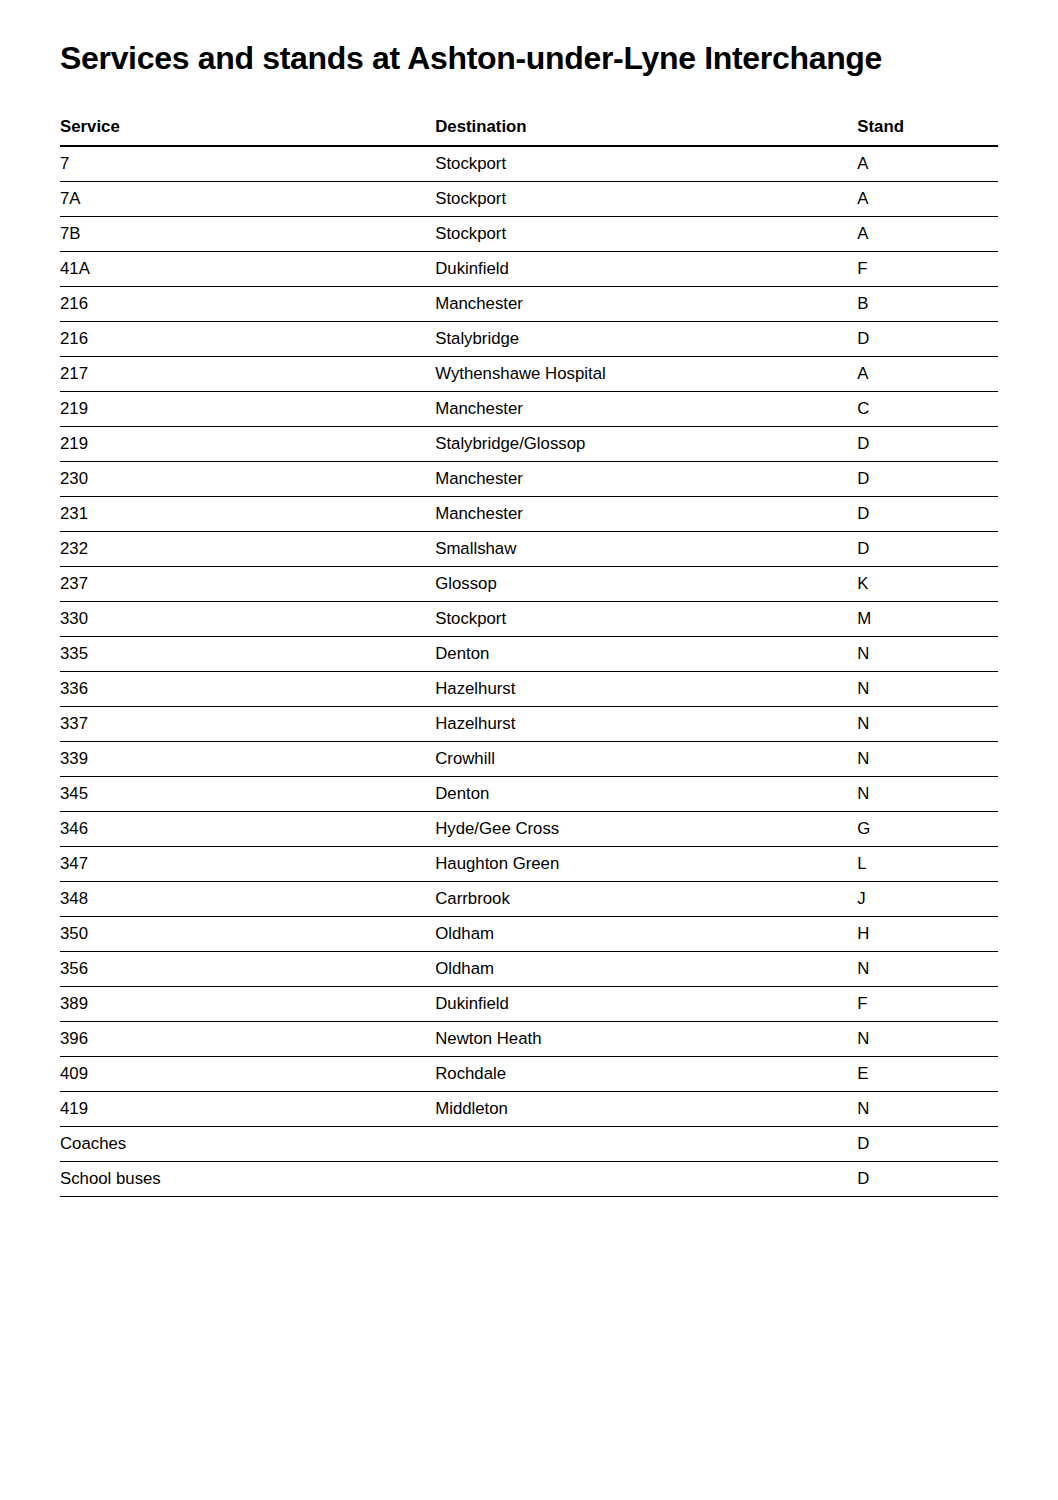Services and stands at Ashton-under-Lyne Interchange
| Service | Destination | Stand |
| --- | --- | --- |
| 7 | Stockport | A |
| 7A | Stockport | A |
| 7B | Stockport | A |
| 41A | Dukinfield | F |
| 216 | Manchester | B |
| 216 | Stalybridge | D |
| 217 | Wythenshawe Hospital | A |
| 219 | Manchester | C |
| 219 | Stalybridge/Glossop | D |
| 230 | Manchester | D |
| 231 | Manchester | D |
| 232 | Smallshaw | D |
| 237 | Glossop | K |
| 330 | Stockport | M |
| 335 | Denton | N |
| 336 | Hazelhurst | N |
| 337 | Hazelhurst | N |
| 339 | Crowhill | N |
| 345 | Denton | N |
| 346 | Hyde/Gee Cross | G |
| 347 | Haughton Green | L |
| 348 | Carrbrook | J |
| 350 | Oldham | H |
| 356 | Oldham | N |
| 389 | Dukinfield | F |
| 396 | Newton Heath | N |
| 409 | Rochdale | E |
| 419 | Middleton | N |
| Coaches | | D |
| School buses | | D |